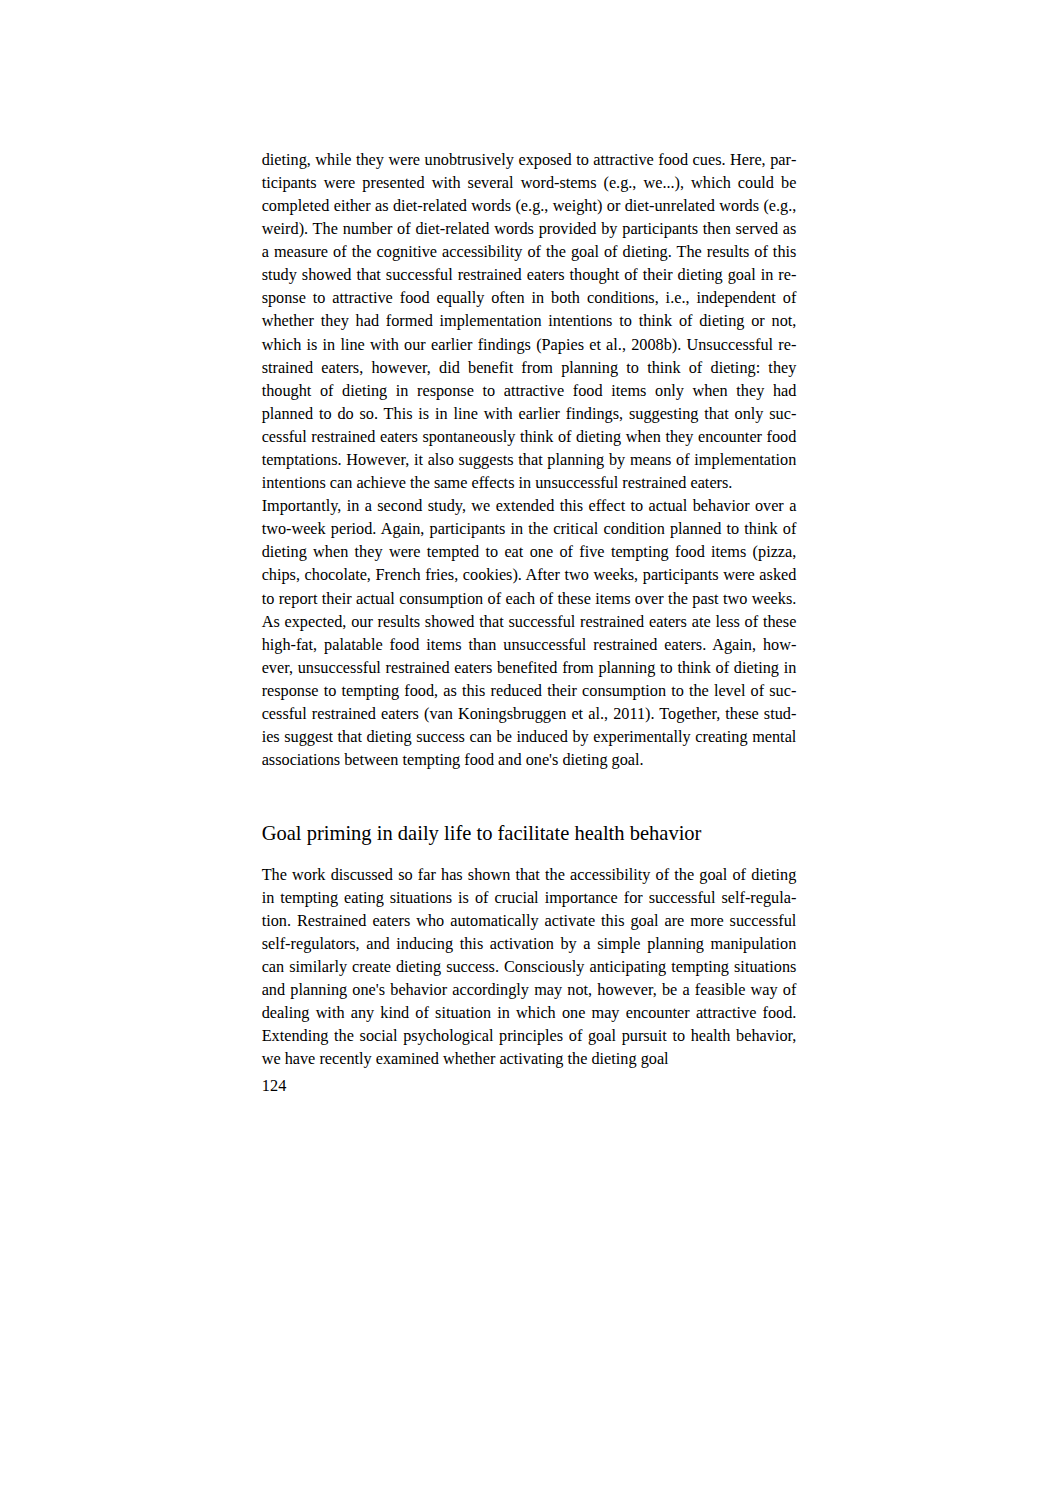dieting, while they were unobtrusively exposed to attractive food cues. Here, participants were presented with several word-stems (e.g., we...), which could be completed either as diet-related words (e.g., weight) or diet-unrelated words (e.g., weird). The number of diet-related words provided by participants then served as a measure of the cognitive accessibility of the goal of dieting. The results of this study showed that successful restrained eaters thought of their dieting goal in response to attractive food equally often in both conditions, i.e., independent of whether they had formed implementation intentions to think of dieting or not, which is in line with our earlier findings (Papies et al., 2008b). Unsuccessful restrained eaters, however, did benefit from planning to think of dieting: they thought of dieting in response to attractive food items only when they had planned to do so. This is in line with earlier findings, suggesting that only successful restrained eaters spontaneously think of dieting when they encounter food temptations. However, it also suggests that planning by means of implementation intentions can achieve the same effects in unsuccessful restrained eaters.
Importantly, in a second study, we extended this effect to actual behavior over a two-week period. Again, participants in the critical condition planned to think of dieting when they were tempted to eat one of five tempting food items (pizza, chips, chocolate, French fries, cookies). After two weeks, participants were asked to report their actual consumption of each of these items over the past two weeks. As expected, our results showed that successful restrained eaters ate less of these high-fat, palatable food items than unsuccessful restrained eaters. Again, however, unsuccessful restrained eaters benefited from planning to think of dieting in response to tempting food, as this reduced their consumption to the level of successful restrained eaters (van Koningsbruggen et al., 2011). Together, these studies suggest that dieting success can be induced by experimentally creating mental associations between tempting food and one's dieting goal.
Goal priming in daily life to facilitate health behavior
The work discussed so far has shown that the accessibility of the goal of dieting in tempting eating situations is of crucial importance for successful self-regulation. Restrained eaters who automatically activate this goal are more successful self-regulators, and inducing this activation by a simple planning manipulation can similarly create dieting success. Consciously anticipating tempting situations and planning one's behavior accordingly may not, however, be a feasible way of dealing with any kind of situation in which one may encounter attractive food. Extending the social psychological principles of goal pursuit to health behavior, we have recently examined whether activating the dieting goal
124